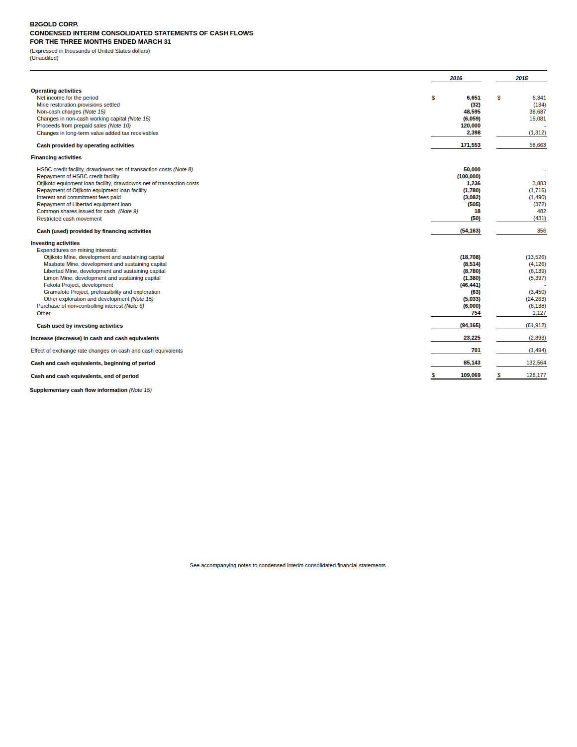B2GOLD CORP.
CONDENSED INTERIM CONSOLIDATED STATEMENTS OF CASH FLOWS
FOR THE THREE MONTHS ENDED MARCH 31
(Expressed in thousands of United States dollars)
(Unaudited)
| | | 2016 | | 2015 |
| Operating activities | | | | | | |
| Net income for the period | | $ | 6,651 | | $ | 6,341 |
| Mine restoration provisions settled | | | (32) | | | (134) |
| Non-cash charges (Note 15) | | | 48,595 | | | 38,687 |
| Changes in non-cash working capital (Note 15) | | | (6,059) | | | 15,081 |
| Proceeds from prepaid sales (Note 10) | | | 120,000 | | | - |
| Changes in long-term value added tax receivables | | | 2,398 | | | (1,312) |
| Cash provided by operating activities | | | 171,553 | | | 58,663 |
| Financing activities | | | | | | |
| HSBC credit facility, drawdowns net of transaction costs (Note 8) | | | 50,000 | | | - |
| Repayment of HSBC credit facility | | | (100,000) | | | - |
| Otjikoto equipment loan facility, drawdowns net of transaction costs | | | 1,236 | | | 3,883 |
| Repayment of Otjikoto equipment loan facility | | | (1,780) | | | (1,716) |
| Interest and commitment fees paid | | | (3,082) | | | (1,490) |
| Repayment of Libertad equipment loan | | | (505) | | | (372) |
| Common shares issued for cash (Note 9) | | | 18 | | | 482 |
| Restricted cash movement | | | (50) | | | (431) |
| Cash (used) provided by financing activities | | | (54,163) | | | 356 |
| Investing activities | | | | | | |
| Expenditures on mining interests: | | | | | | |
| Otjikoto Mine, development and sustaining capital | | | (18,708) | | | (13,526) |
| Masbate Mine, development and sustaining capital | | | (8,514) | | | (4,126) |
| Libertad Mine, development and sustaining capital | | | (8,780) | | | (6,139) |
| Limon Mine, development and sustaining capital | | | (1,380) | | | (5,397) |
| Fekola Project, development | | | (46,441) | | | - |
| Gramalote Project, prefeasibility and exploration | | | (63) | | | (3,450) |
| Other exploration and development (Note 15) | | | (5,033) | | | (24,263) |
| Purchase of non-controlling interest (Note 6) | | | (6,000) | | | (6,138) |
| Other | | | 754 | | | 1,127 |
| Cash used by investing activities | | | (94,165) | | | (61,912) |
| Increase (decrease) in cash and cash equivalents | | | 23,225 | | | (2,893) |
| Effect of exchange rate changes on cash and cash equivalents | | | 701 | | | (1,494) |
| Cash and cash equivalents, beginning of period | | | 85,143 | | | 132,564 |
| Cash and cash equivalents, end of period | | $ | 109,069 | | $ | 128,177 |
Supplementary cash flow information (Note 15)
See accompanying notes to condensed interim consolidated financial statements.